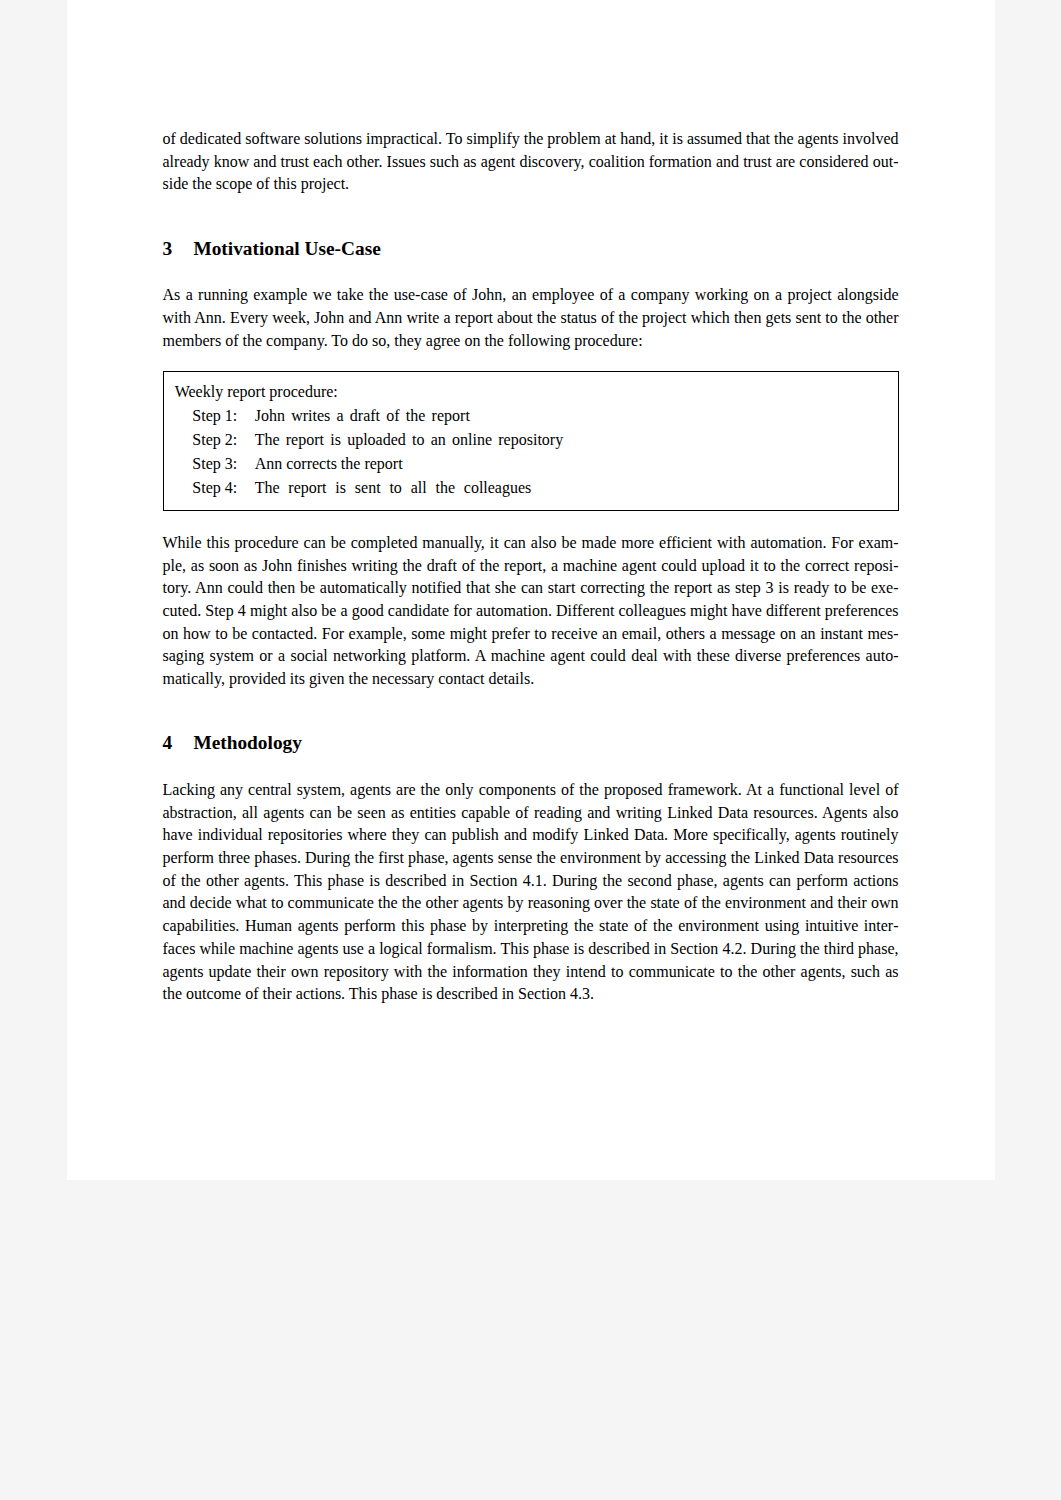of dedicated software solutions impractical. To simplify the problem at hand, it is assumed that the agents involved already know and trust each other. Issues such as agent discovery, coalition formation and trust are considered outside the scope of this project.
3 Motivational Use-Case
As a running example we take the use-case of John, an employee of a company working on a project alongside with Ann. Every week, John and Ann write a report about the status of the project which then gets sent to the other members of the company. To do so, they agree on the following procedure:
Weekly report procedure:
Step 1: John writes a draft of the report
Step 2: The report is uploaded to an online repository
Step 3: Ann corrects the report
Step 4: The report is sent to all the colleagues
While this procedure can be completed manually, it can also be made more efficient with automation. For example, as soon as John finishes writing the draft of the report, a machine agent could upload it to the correct repository. Ann could then be automatically notified that she can start correcting the report as step 3 is ready to be executed. Step 4 might also be a good candidate for automation. Different colleagues might have different preferences on how to be contacted. For example, some might prefer to receive an email, others a message on an instant messaging system or a social networking platform. A machine agent could deal with these diverse preferences automatically, provided its given the necessary contact details.
4 Methodology
Lacking any central system, agents are the only components of the proposed framework. At a functional level of abstraction, all agents can be seen as entities capable of reading and writing Linked Data resources. Agents also have individual repositories where they can publish and modify Linked Data. More specifically, agents routinely perform three phases. During the first phase, agents sense the environment by accessing the Linked Data resources of the other agents. This phase is described in Section 4.1. During the second phase, agents can perform actions and decide what to communicate the the other agents by reasoning over the state of the environment and their own capabilities. Human agents perform this phase by interpreting the state of the environment using intuitive interfaces while machine agents use a logical formalism. This phase is described in Section 4.2. During the third phase, agents update their own repository with the information they intend to communicate to the other agents, such as the outcome of their actions. This phase is described in Section 4.3.